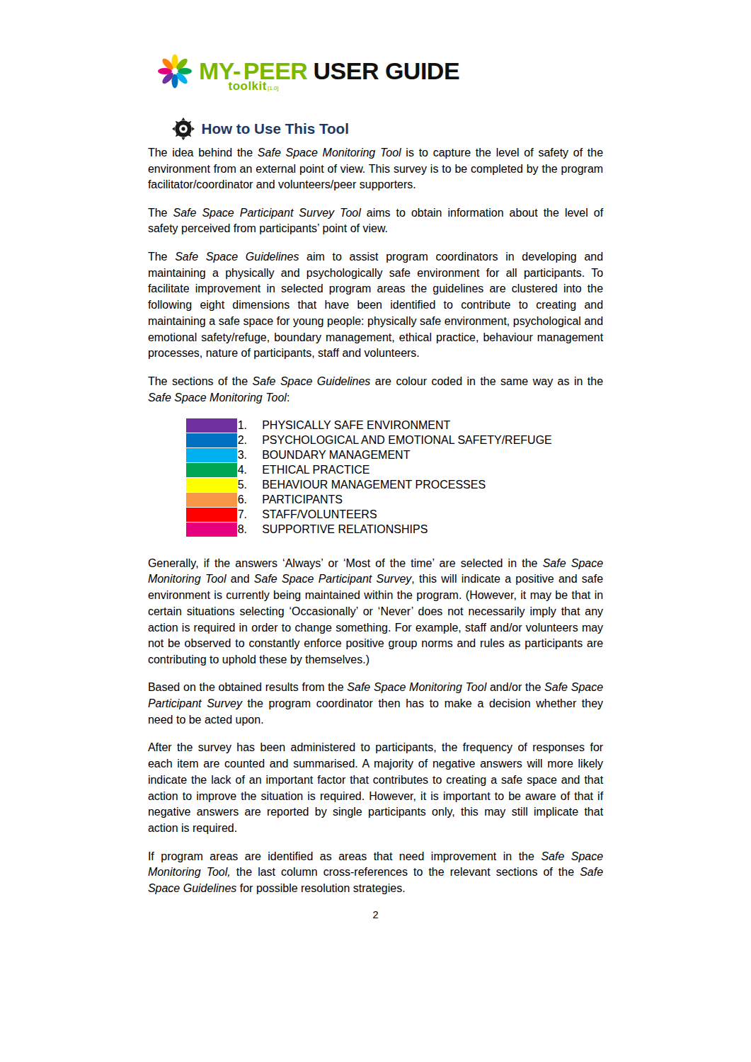MY-PEER USER GUIDE
toolkit[1.0]
How to Use This Tool
The idea behind the Safe Space Monitoring Tool is to capture the level of safety of the environment from an external point of view. This survey is to be completed by the program facilitator/coordinator and volunteers/peer supporters.
The Safe Space Participant Survey Tool aims to obtain information about the level of safety perceived from participants’ point of view.
The Safe Space Guidelines aim to assist program coordinators in developing and maintaining a physically and psychologically safe environment for all participants. To facilitate improvement in selected program areas the guidelines are clustered into the following eight dimensions that have been identified to contribute to creating and maintaining a safe space for young people: physically safe environment, psychological and emotional safety/refuge, boundary management, ethical practice, behaviour management processes, nature of participants, staff and volunteers.
The sections of the Safe Space Guidelines are colour coded in the same way as in the Safe Space Monitoring Tool:
| | 1. | PHYSICALLY SAFE ENVIRONMENT |
| | 2. | PSYCHOLOGICAL AND EMOTIONAL SAFETY/REFUGE |
| | 3. | BOUNDARY MANAGEMENT |
| | 4. | ETHICAL PRACTICE |
| | 5. | BEHAVIOUR MANAGEMENT PROCESSES |
| | 6. | PARTICIPANTS |
| | 7. | STAFF/VOLUNTEERS |
| | 8. | SUPPORTIVE RELATIONSHIPS |
Generally, if the answers ‘Always’ or ‘Most of the time’ are selected in the Safe Space Monitoring Tool and Safe Space Participant Survey, this will indicate a positive and safe environment is currently being maintained within the program. (However, it may be that in certain situations selecting ‘Occasionally’ or ‘Never’ does not necessarily imply that any action is required in order to change something. For example, staff and/or volunteers may not be observed to constantly enforce positive group norms and rules as participants are contributing to uphold these by themselves.)
Based on the obtained results from the Safe Space Monitoring Tool and/or the Safe Space Participant Survey the program coordinator then has to make a decision whether they need to be acted upon.
After the survey has been administered to participants, the frequency of responses for each item are counted and summarised. A majority of negative answers will more likely indicate the lack of an important factor that contributes to creating a safe space and that action to improve the situation is required. However, it is important to be aware of that if negative answers are reported by single participants only, this may still implicate that action is required.
If program areas are identified as areas that need improvement in the Safe Space Monitoring Tool, the last column cross-references to the relevant sections of the Safe Space Guidelines for possible resolution strategies.
2